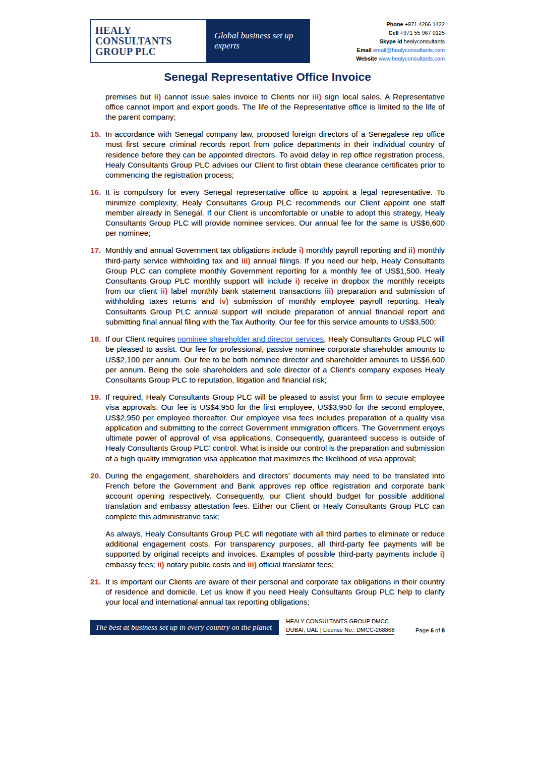HEALY
CONSULTANTS
GROUP PLC
Global business set up experts
Phone +971 4266 1422
Cell +971 55 967 0125
Skype id healyconsultants
Email email@healyconsultants.com
Website www.healyconsultants.com
Senegal Representative Office Invoice
premises but ii) cannot issue sales invoice to Clients nor iii) sign local sales. A Representative office cannot import and export goods. The life of the Representative office is limited to the life of the parent company;
In accordance with Senegal company law, proposed foreign directors of a Senegalese rep office must first secure criminal records report from police departments in their individual country of residence before they can be appointed directors. To avoid delay in rep office registration process, Healy Consultants Group PLC advises our Client to first obtain these clearance certificates prior to commencing the registration process;
It is compulsory for every Senegal representative office to appoint a legal representative. To minimize complexity, Healy Consultants Group PLC recommends our Client appoint one staff member already in Senegal. If our Client is uncomfortable or unable to adopt this strategy, Healy Consultants Group PLC will provide nominee services. Our annual fee for the same is US$6,600 per nominee;
Monthly and annual Government tax obligations include i) monthly payroll reporting and ii) monthly third-party service withholding tax and iii) annual filings. If you need our help, Healy Consultants Group PLC can complete monthly Government reporting for a monthly fee of US$1,500. Healy Consultants Group PLC monthly support will include i) receive in dropbox the monthly receipts from our client ii) label monthly bank statement transactions iii) preparation and submission of withholding taxes returns and iv) submission of monthly employee payroll reporting. Healy Consultants Group PLC annual support will include preparation of annual financial report and submitting final annual filing with the Tax Authority. Our fee for this service amounts to US$3,500;
If our Client requires nominee shareholder and director services, Healy Consultants Group PLC will be pleased to assist. Our fee for professional, passive nominee corporate shareholder amounts to US$2,100 per annum. Our fee to be both nominee director and shareholder amounts to US$6,600 per annum. Being the sole shareholders and sole director of a Client's company exposes Healy Consultants Group PLC to reputation, litigation and financial risk;
If required, Healy Consultants Group PLC will be pleased to assist your firm to secure employee visa approvals. Our fee is US$4,950 for the first employee, US$3,950 for the second employee, US$2,950 per employee thereafter. Our employee visa fees includes preparation of a quality visa application and submitting to the correct Government immigration officers. The Government enjoys ultimate power of approval of visa applications. Consequently, guaranteed success is outside of Healy Consultants Group PLC' control. What is inside our control is the preparation and submission of a high quality immigration visa application that maximizes the likelihood of visa approval;
During the engagement, shareholders and directors' documents may need to be translated into French before the Government and Bank approves rep office registration and corporate bank account opening respectively. Consequently, our Client should budget for possible additional translation and embassy attestation fees. Either our Client or Healy Consultants Group PLC can complete this administrative task;
As always, Healy Consultants Group PLC will negotiate with all third parties to eliminate or reduce additional engagement costs. For transparency purposes, all third-party fee payments will be supported by original receipts and invoices. Examples of possible third-party payments include i) embassy fees; ii) notary public costs and iii) official translator fees;
It is important our Clients are aware of their personal and corporate tax obligations in their country of residence and domicile. Let us know if you need Healy Consultants Group PLC help to clarify your local and international annual tax reporting obligations;
The best at business set up in every country on the planet
HEALY CONSULTANTS GROUP DMCC
DUBAI, UAE | License No.: DMCC-268868
Page 6 of 8